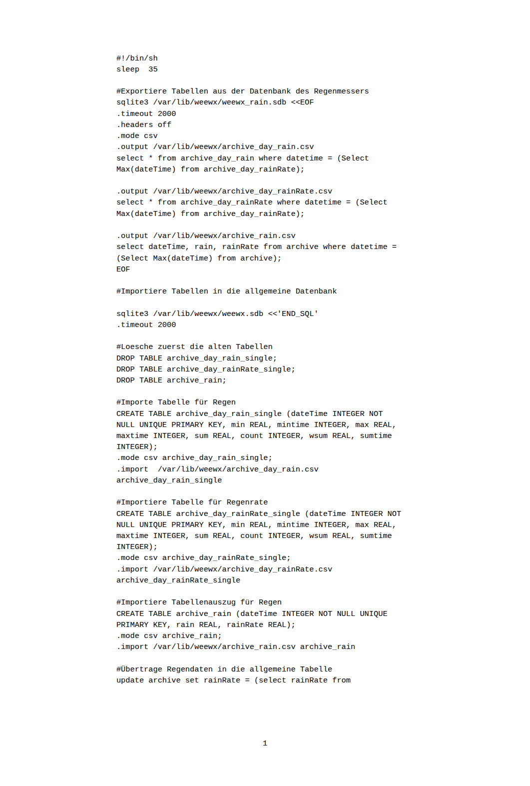#!/bin/sh
sleep  35

#Exportiere Tabellen aus der Datenbank des Regenmessers
sqlite3 /var/lib/weewx/weewx_rain.sdb <<EOF
.timeout 2000
.headers off
.mode csv
.output /var/lib/weewx/archive_day_rain.csv
select * from archive_day_rain where datetime = (Select
Max(dateTime) from archive_day_rainRate);

.output /var/lib/weewx/archive_day_rainRate.csv
select * from archive_day_rainRate where datetime = (Select
Max(dateTime) from archive_day_rainRate);

.output /var/lib/weewx/archive_rain.csv
select dateTime, rain, rainRate from archive where datetime =
(Select Max(dateTime) from archive);
EOF

#Importiere Tabellen in die allgemeine Datenbank

sqlite3 /var/lib/weewx/weewx.sdb <<'END_SQL'
.timeout 2000

#Loesche zuerst die alten Tabellen
DROP TABLE archive_day_rain_single;
DROP TABLE archive_day_rainRate_single;
DROP TABLE archive_rain;

#Importe Tabelle für Regen
CREATE TABLE archive_day_rain_single (dateTime INTEGER NOT
NULL UNIQUE PRIMARY KEY, min REAL, mintime INTEGER, max REAL,
maxtime INTEGER, sum REAL, count INTEGER, wsum REAL, sumtime
INTEGER);
.mode csv archive_day_rain_single;
.import  /var/lib/weewx/archive_day_rain.csv
archive_day_rain_single

#Importiere Tabelle für Regenrate
CREATE TABLE archive_day_rainRate_single (dateTime INTEGER NOT
NULL UNIQUE PRIMARY KEY, min REAL, mintime INTEGER, max REAL,
maxtime INTEGER, sum REAL, count INTEGER, wsum REAL, sumtime
INTEGER);
.mode csv archive_day_rainRate_single;
.import /var/lib/weewx/archive_day_rainRate.csv
archive_day_rainRate_single

#Importiere Tabellenauszug für Regen
CREATE TABLE archive_rain (dateTime INTEGER NOT NULL UNIQUE
PRIMARY KEY, rain REAL, rainRate REAL);
.mode csv archive_rain;
.import /var/lib/weewx/archive_rain.csv archive_rain

#Übertrage Regendaten in die allgemeine Tabelle
update archive set rainRate = (select rainRate from
1